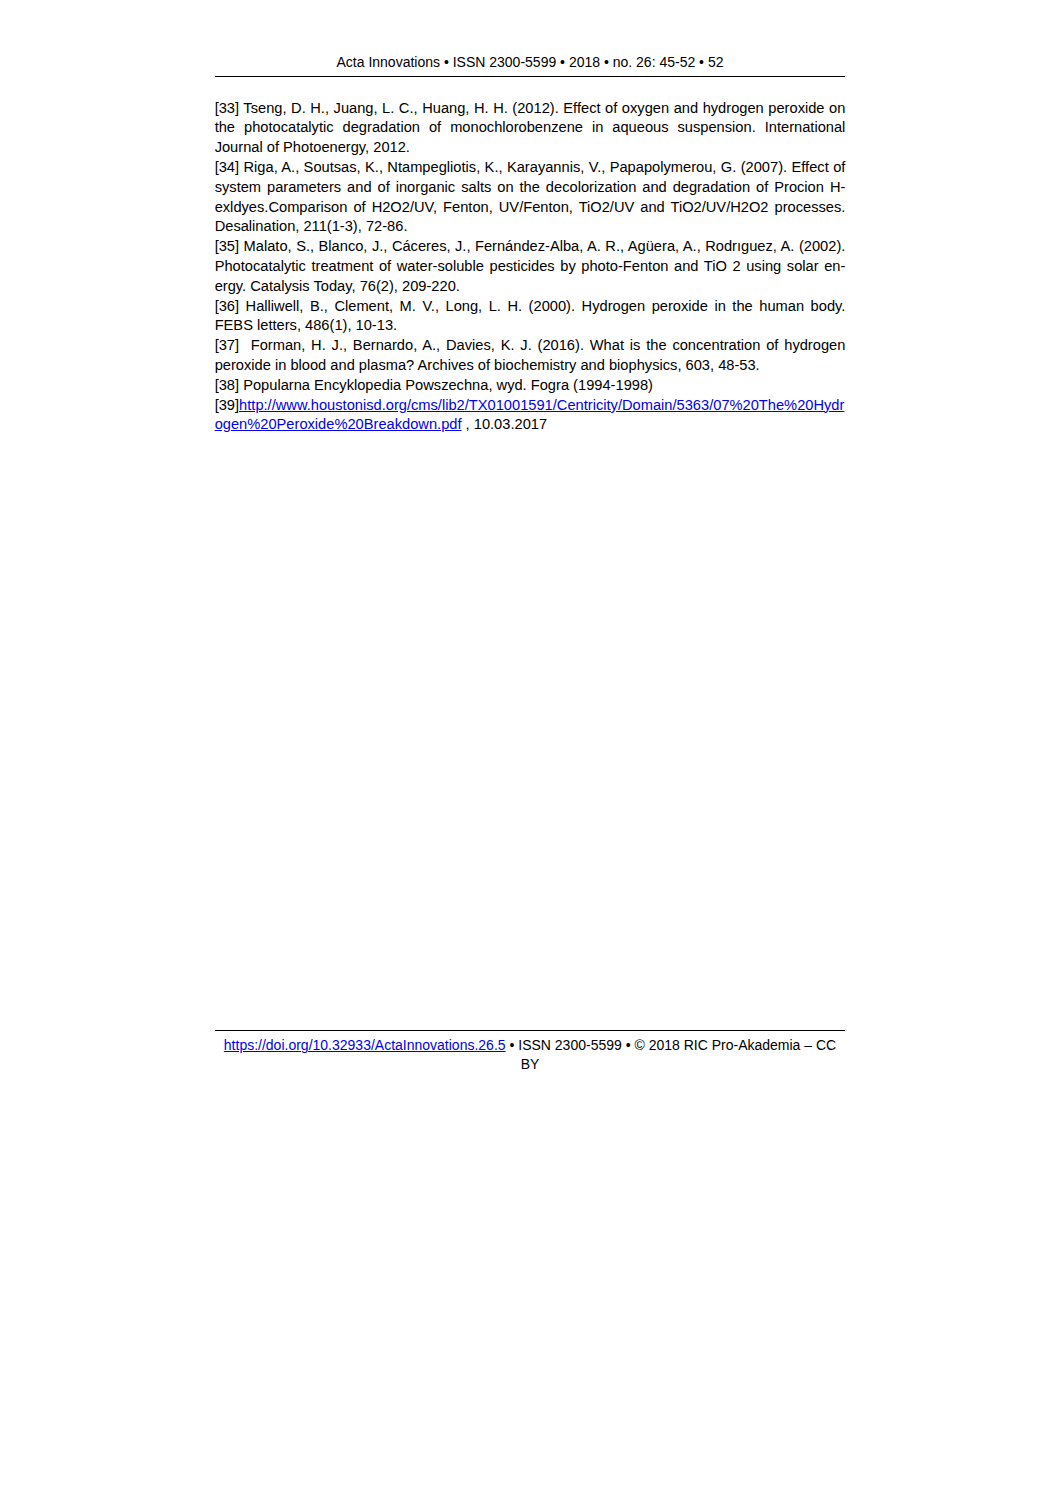Acta Innovations • ISSN 2300-5599 • 2018 • no. 26: 45-52 • 52
[33] Tseng, D. H., Juang, L. C., Huang, H. H. (2012). Effect of oxygen and hydrogen peroxide on the photocatalytic degradation of monochlorobenzene in aqueous suspension. International Journal of Photoenergy, 2012.
[34] Riga, A., Soutsas, K., Ntampegliotis, K., Karayannis, V., Papapolymerou, G. (2007). Effect of system parameters and of inorganic salts on the decolorization and degradation of Procion H-exldyes.Comparison of H2O2/UV, Fenton, UV/Fenton, TiO2/UV and TiO2/UV/H2O2 processes. Desalination, 211(1-3), 72-86.
[35] Malato, S., Blanco, J., Cáceres, J., Fernández-Alba, A. R., Agüera, A., Rodrıguez, A. (2002). Photocatalytic treatment of water-soluble pesticides by photo-Fenton and TiO 2 using solar energy. Catalysis Today, 76(2), 209-220.
[36] Halliwell, B., Clement, M. V., Long, L. H. (2000). Hydrogen peroxide in the human body. FEBS letters, 486(1), 10-13.
[37] Forman, H. J., Bernardo, A., Davies, K. J. (2016). What is the concentration of hydrogen peroxide in blood and plasma? Archives of biochemistry and biophysics, 603, 48-53.
[38] Popularna Encyklopedia Powszechna, wyd. Fogra (1994-1998)
[39]http://www.houstonisd.org/cms/lib2/TX01001591/Centricity/Domain/5363/07%20The%20Hydrogen%20Peroxide%20Breakdown.pdf , 10.03.2017
https://doi.org/10.32933/ActaInnovations.26.5 • ISSN 2300-5599 • © 2018 RIC Pro-Akademia – CC BY